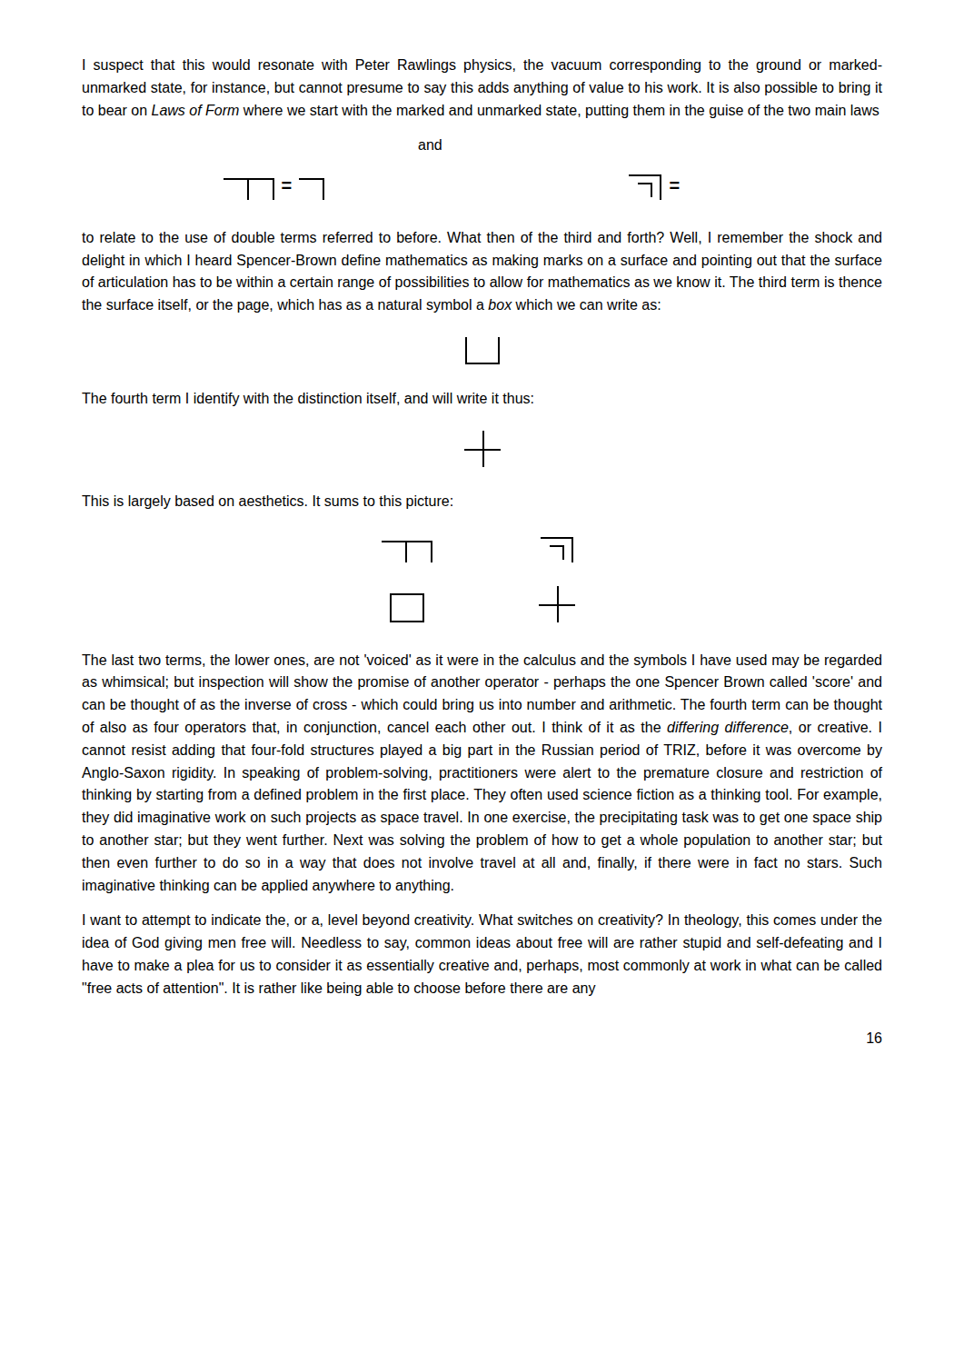I suspect that this would resonate with Peter Rawlings physics, the vacuum corresponding to the ground or marked-unmarked state, for instance, but cannot presume to say this adds anything of value to his work. It is also possible to bring it to bear on Laws of Form where we start with the marked and unmarked state, putting them in the guise of the two main laws
and
=
=
to relate to the use of double terms referred to before. What then of the third and forth? Well, I remember the shock and delight in which I heard Spencer-Brown define mathematics as making marks on a surface and pointing out that the surface of articulation has to be within a certain range of possibilities to allow for mathematics as we know it. The third term is thence the surface itself, or the page, which has as a natural symbol a box which we can write as:
The fourth term I identify with the distinction itself, and will write it thus:
This is largely based on aesthetics. It sums to this picture:
The last two terms, the lower ones, are not 'voiced' as it were in the calculus and the symbols I have used may be regarded as whimsical; but inspection will show the promise of another operator - perhaps the one Spencer Brown called 'score' and can be thought of as the inverse of cross - which could bring us into number and arithmetic. The fourth term can be thought of also as four operators that, in conjunction, cancel each other out. I think of it as the differing difference, or creative. I cannot resist adding that four-fold structures played a big part in the Russian period of TRIZ, before it was overcome by Anglo-Saxon rigidity. In speaking of problem-solving, practitioners were alert to the premature closure and restriction of thinking by starting from a defined problem in the first place. They often used science fiction as a thinking tool. For example, they did imaginative work on such projects as space travel. In one exercise, the precipitating task was to get one space ship to another star; but they went further. Next was solving the problem of how to get a whole population to another star; but then even further to do so in a way that does not involve travel at all and, finally, if there were in fact no stars. Such imaginative thinking can be applied anywhere to anything.
I want to attempt to indicate the, or a, level beyond creativity. What switches on creativity? In theology, this comes under the idea of God giving men free will. Needless to say, common ideas about free will are rather stupid and self-defeating and I have to make a plea for us to consider it as essentially creative and, perhaps, most commonly at work in what can be called "free acts of attention". It is rather like being able to choose before there are any
16